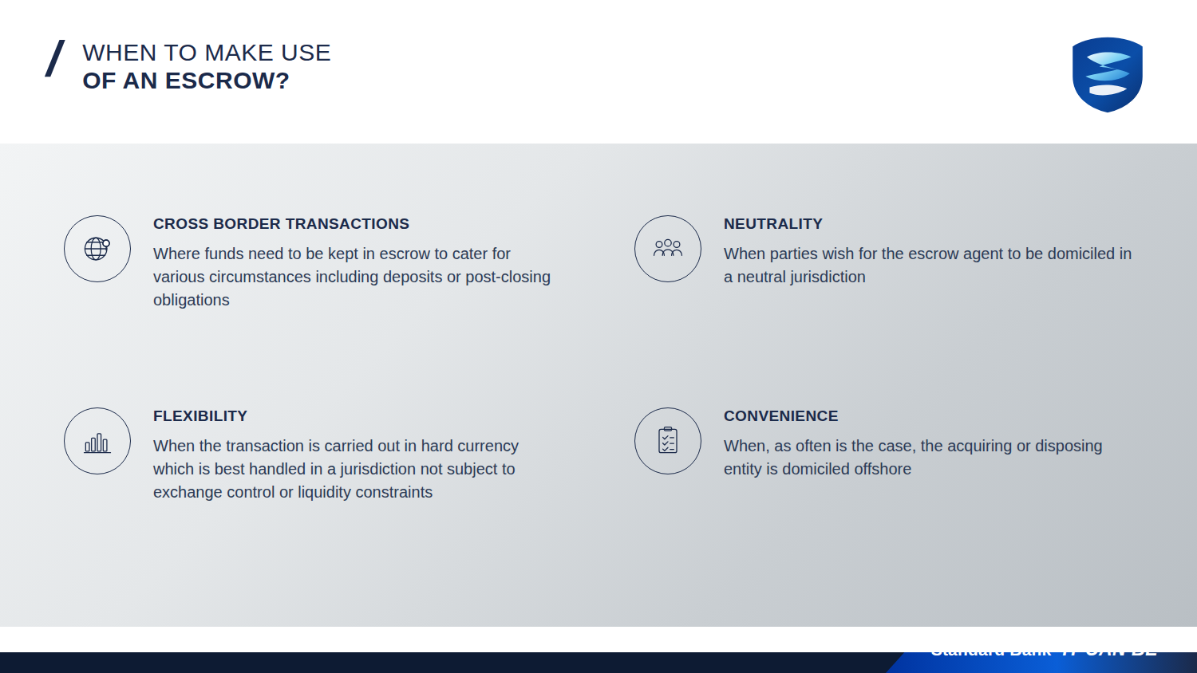/
When to Make Use of an Escrow?
Cross Border Transactions
Where funds need to be kept in escrow to cater for various circumstances including deposits or post-closing obligations
Neutrality
When parties wish for the escrow agent to be domiciled in a neutral jurisdiction
Flexibility
When the transaction is carried out in hard currency which is best handled in a jurisdiction not subject to exchange control or liquidity constraints
Convenience
When, as often is the case, the acquiring or disposing entity is domiciled offshore
Standard Bank IT CAN BE™